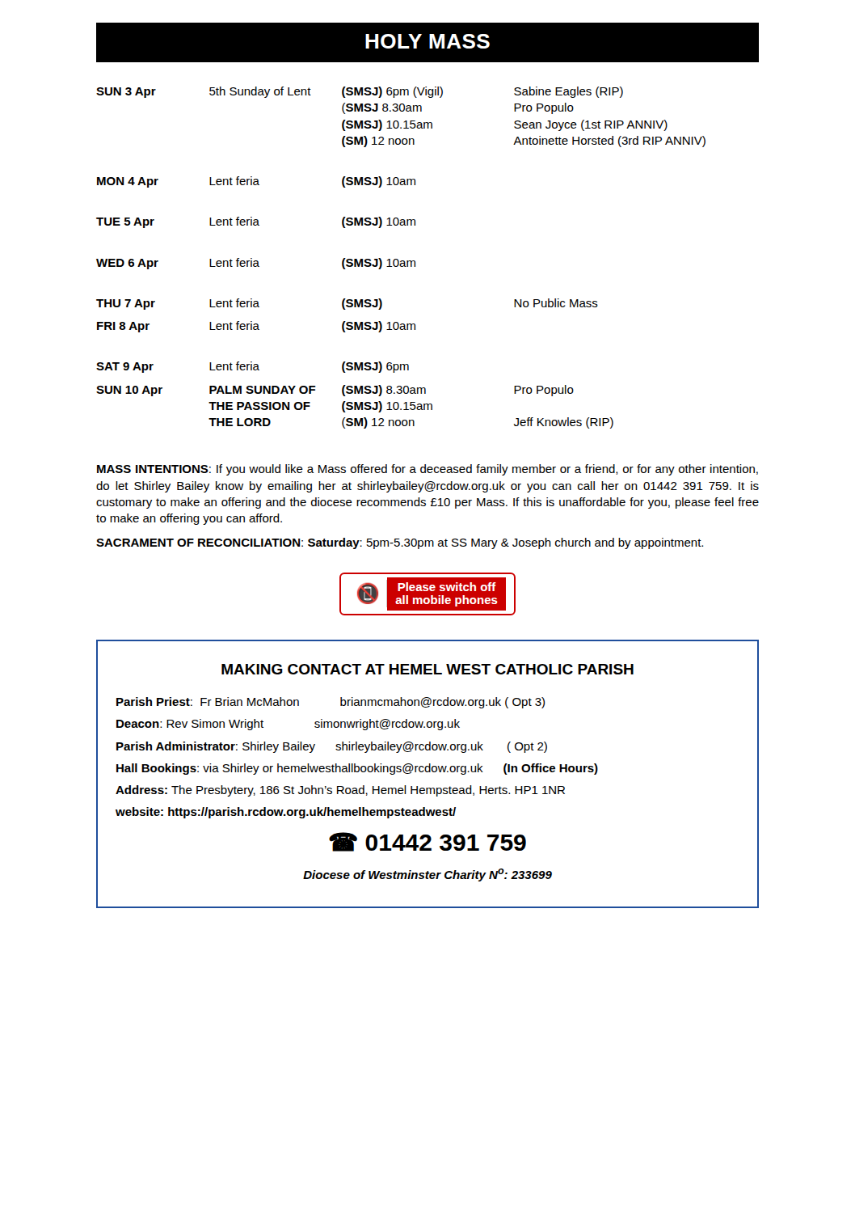HOLY MASS
| SUN 3 Apr | 5th Sunday of Lent | (SMSJ) 6pm (Vigil) ( SMSJ 8.30am (SMSJ) 10.15am (SM) 12 noon | Sabine Eagles (RIP) Pro Populo Sean Joyce (1st RIP ANNIV) Antoinette Horsted (3rd RIP ANNIV) |
| MON 4 Apr | Lent feria | (SMSJ) 10am | |
| TUE 5 Apr | Lent feria | (SMSJ) 10am | |
| WED 6 Apr | Lent feria | (SMSJ) 10am | |
| THU 7 Apr | Lent feria | (SMSJ) | No Public Mass |
| FRI 8 Apr | Lent feria | (SMSJ) 10am | |
| SAT 9 Apr | Lent feria | (SMSJ) 6pm | |
| SUN 10 Apr | Palm Sunday of the Passion of the Lord | (SMSJ) 8.30am (SMSJ) 10.15am ( SM) 12 noon | Pro Populo Jeff Knowles (RIP) |
MASS INTENTIONS: If you would like a Mass offered for a deceased family member or a friend, or for any other intention, do let Shirley Bailey know by emailing her at shirleybailey@rcdow.org.uk or you can call her on 01442 391 759. It is customary to make an offering and the diocese recommends £10 per Mass. If this is unaffordable for you, please feel free to make an offering you can afford.
SACRAMENT OF RECONCILIATION: Saturday: 5pm-5.30pm at SS Mary & Joseph church and by appointment.
Please switch off
all mobile phones
MAKING CONTACT AT HEMEL WEST CATHOLIC PARISH
Parish Priest: Fr Brian McMahon brianmcmahon@rcdow.org.uk ( Opt 3)
Deacon: Rev Simon Wright simonwright@rcdow.org.uk
Parish Administrator: Shirley Bailey shirleybailey@rcdow.org.uk ( Opt 2)
Hall Bookings: via Shirley or hemelwesthallbookings@rcdow.org.uk (In Office Hours)
Address: The Presbytery, 186 St John’s Road, Hemel Hempstead, Herts. HP1 1NR
website: https://parish.rcdow.org.uk/hemelhempsteadwest/
☎ 01442 391 759
Diocese of Westminster Charity No: 233699